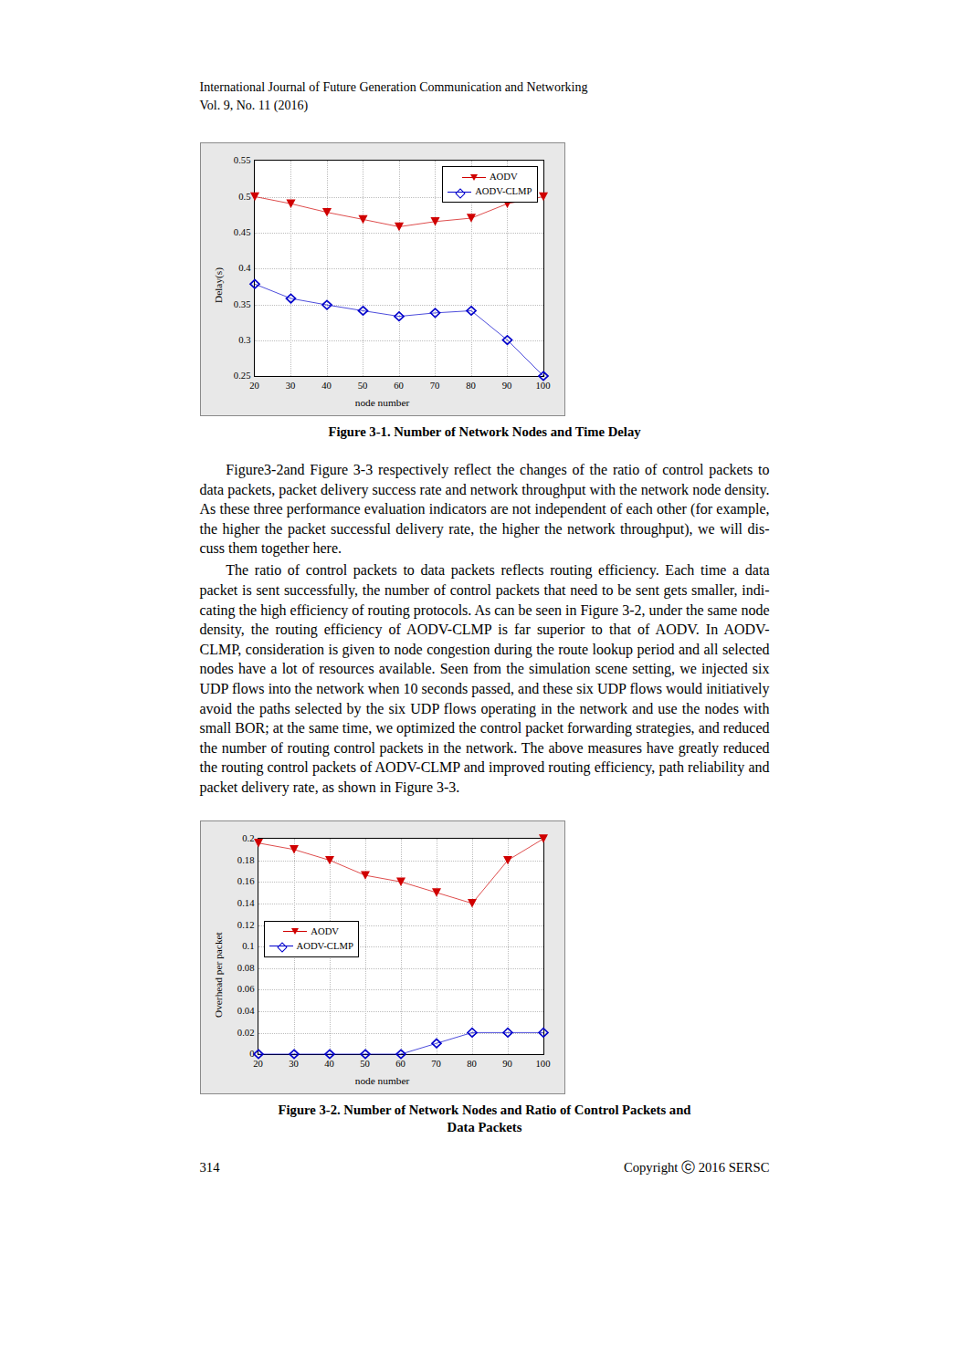International Journal of Future Generation Communication and Networking Vol. 9, No. 11 (2016)
Delay(s)
0.55
0.5
0.45
0.4
0.35
0.3
0.25
20
30
40
50
60
70
80
90
100
AODV
AODV-CLMP
node number
Figure 3-1. Number of Network Nodes and Time Delay
Figure3-2and Figure 3-3 respectively reflect the changes of the ratio of control packets to data packets, packet delivery success rate and network throughput with the network node density. As these three performance evaluation indicators are not independent of each other (for example, the higher the packet successful delivery rate, the higher the network throughput), we will discuss them together here.
The ratio of control packets to data packets reflects routing efficiency. Each time a data packet is sent successfully, the number of control packets that need to be sent gets smaller, indicating the high efficiency of routing protocols. As can be seen in Figure 3-2, under the same node density, the routing efficiency of AODV-CLMP is far superior to that of AODV. In AODV-CLMP, consideration is given to node congestion during the route lookup period and all selected nodes have a lot of resources available. Seen from the simulation scene setting, we injected six UDP flows into the network when 10 seconds passed, and these six UDP flows would initiatively avoid the paths selected by the six UDP flows operating in the network and use the nodes with small BOR; at the same time, we optimized the control packet forwarding strategies, and reduced the number of routing control packets in the network. The above measures have greatly reduced the routing control packets of AODV-CLMP and improved routing efficiency, path reliability and packet delivery rate, as shown in Figure 3-3.
Overhead per packet
0.2
0.18
0.16
0.14
0.12
0.1
0.08
0.06
0.04
0.02
0
20
30
40
50
60
70
80
90
100
AODV
AODV-CLMP
node number
Figure 3-2. Number of Network Nodes and Ratio of Control Packets and
Data Packets
314 Copyright ⓒ 2016 SERSC